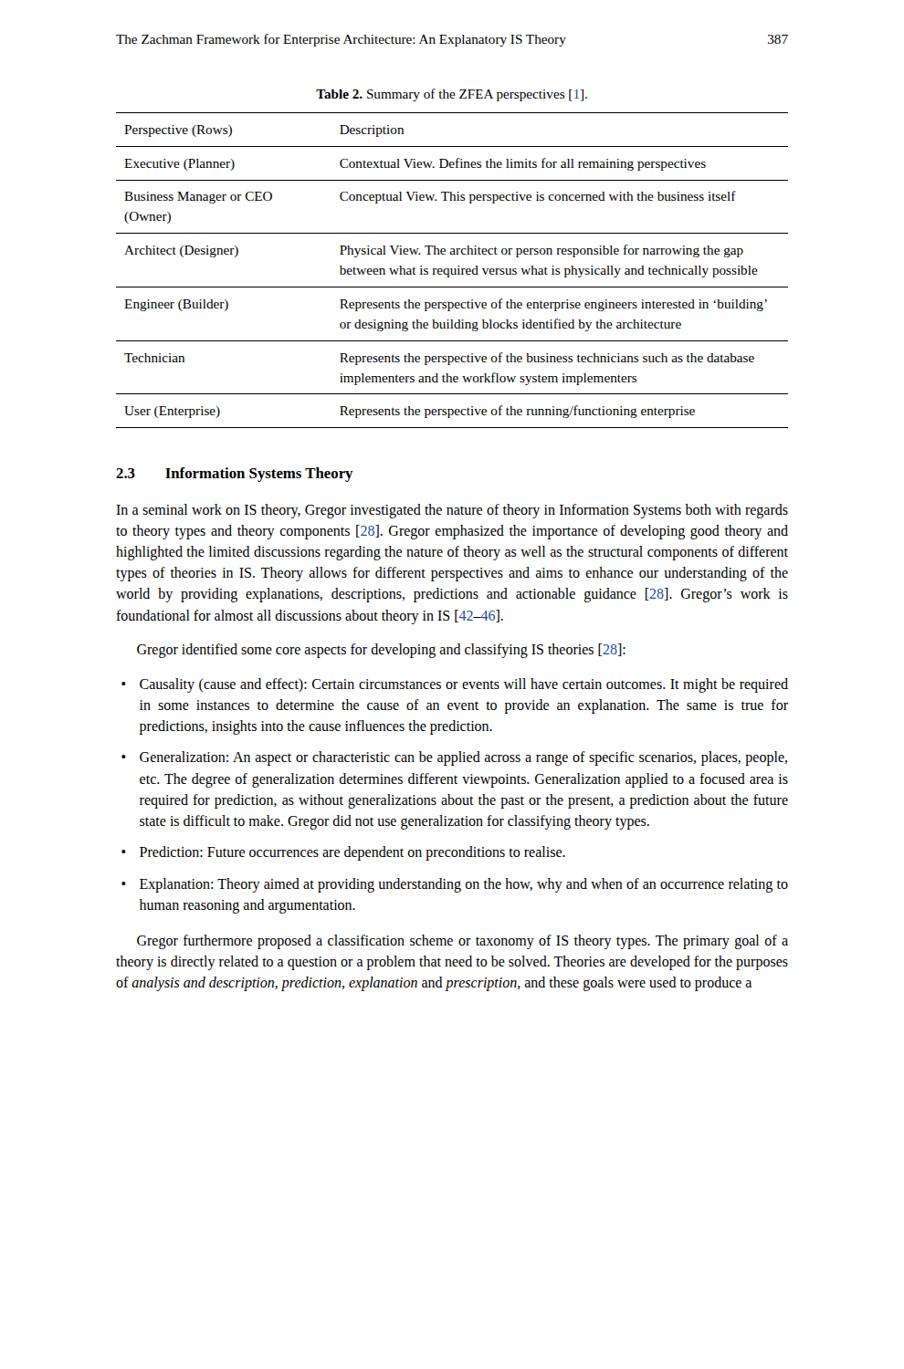The Zachman Framework for Enterprise Architecture: An Explanatory IS Theory 387
Table 2. Summary of the ZFEA perspectives [ 1 ].
| Perspective (Rows) | Description |
| --- | --- |
| Executive (Planner) | Contextual View. Defines the limits for all remaining perspectives |
| Business Manager or CEO (Owner) | Conceptual View. This perspective is concerned with the business itself |
| Architect (Designer) | Physical View. The architect or person responsible for narrowing the gap between what is required versus what is physically and technically possible |
| Engineer (Builder) | Represents the perspective of the enterprise engineers interested in ‘building’ or designing the building blocks identified by the architecture |
| Technician | Represents the perspective of the business technicians such as the database implementers and the workflow system implementers |
| User (Enterprise) | Represents the perspective of the running/functioning enterprise |
2.3 Information Systems Theory
In a seminal work on IS theory, Gregor investigated the nature of theory in Information Systems both with regards to theory types and theory components [28]. Gregor emphasized the importance of developing good theory and highlighted the limited discussions regarding the nature of theory as well as the structural components of different types of theories in IS. Theory allows for different perspectives and aims to enhance our understanding of the world by providing explanations, descriptions, predictions and actionable guidance [28]. Gregor’s work is foundational for almost all discussions about theory in IS [42–46].
Gregor identified some core aspects for developing and classifying IS theories [28]:
Causality (cause and effect): Certain circumstances or events will have certain outcomes. It might be required in some instances to determine the cause of an event to provide an explanation. The same is true for predictions, insights into the cause influences the prediction.
Generalization: An aspect or characteristic can be applied across a range of specific scenarios, places, people, etc. The degree of generalization determines different viewpoints. Generalization applied to a focused area is required for prediction, as without generalizations about the past or the present, a prediction about the future state is difficult to make. Gregor did not use generalization for classifying theory types.
Prediction: Future occurrences are dependent on preconditions to realise.
Explanation: Theory aimed at providing understanding on the how, why and when of an occurrence relating to human reasoning and argumentation.
Gregor furthermore proposed a classification scheme or taxonomy of IS theory types. The primary goal of a theory is directly related to a question or a problem that need to be solved. Theories are developed for the purposes of analysis and description, prediction, explanation and prescription, and these goals were used to produce a